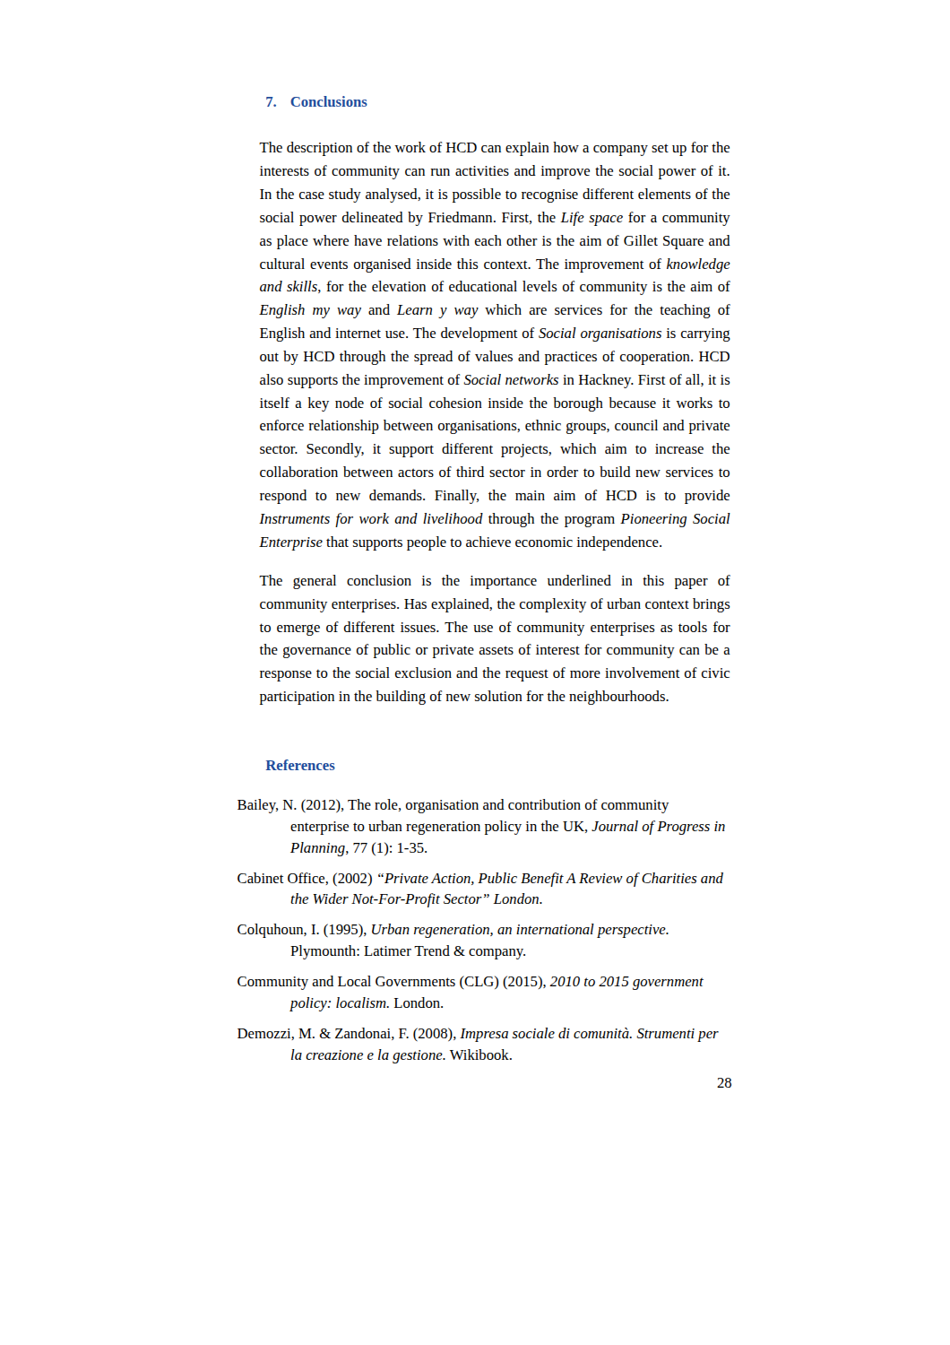7. Conclusions
The description of the work of HCD can explain how a company set up for the interests of community can run activities and improve the social power of it. In the case study analysed, it is possible to recognise different elements of the social power delineated by Friedmann. First, the Life space for a community as place where have relations with each other is the aim of Gillet Square and cultural events organised inside this context. The improvement of knowledge and skills, for the elevation of educational levels of community is the aim of English my way and Learn y way which are services for the teaching of English and internet use. The development of Social organisations is carrying out by HCD through the spread of values and practices of cooperation. HCD also supports the improvement of Social networks in Hackney. First of all, it is itself a key node of social cohesion inside the borough because it works to enforce relationship between organisations, ethnic groups, council and private sector. Secondly, it support different projects, which aim to increase the collaboration between actors of third sector in order to build new services to respond to new demands. Finally, the main aim of HCD is to provide Instruments for work and livelihood through the program Pioneering Social Enterprise that supports people to achieve economic independence.
The general conclusion is the importance underlined in this paper of community enterprises. Has explained, the complexity of urban context brings to emerge of different issues. The use of community enterprises as tools for the governance of public or private assets of interest for community can be a response to the social exclusion and the request of more involvement of civic participation in the building of new solution for the neighbourhoods.
References
Bailey, N. (2012), The role, organisation and contribution of community enterprise to urban regeneration policy in the UK, Journal of Progress in Planning, 77 (1): 1-35.
Cabinet Office, (2002) “Private Action, Public Benefit A Review of Charities and the Wider Not-For-Profit Sector” London.
Colquhoun, I. (1995), Urban regeneration, an international perspective. Plymounth: Latimer Trend & company.
Community and Local Governments (CLG) (2015), 2010 to 2015 government policy: localism. London.
Demozzi, M. & Zandonai, F. (2008), Impresa sociale di comunità. Strumenti per la creazione e la gestione. Wikibook.
28